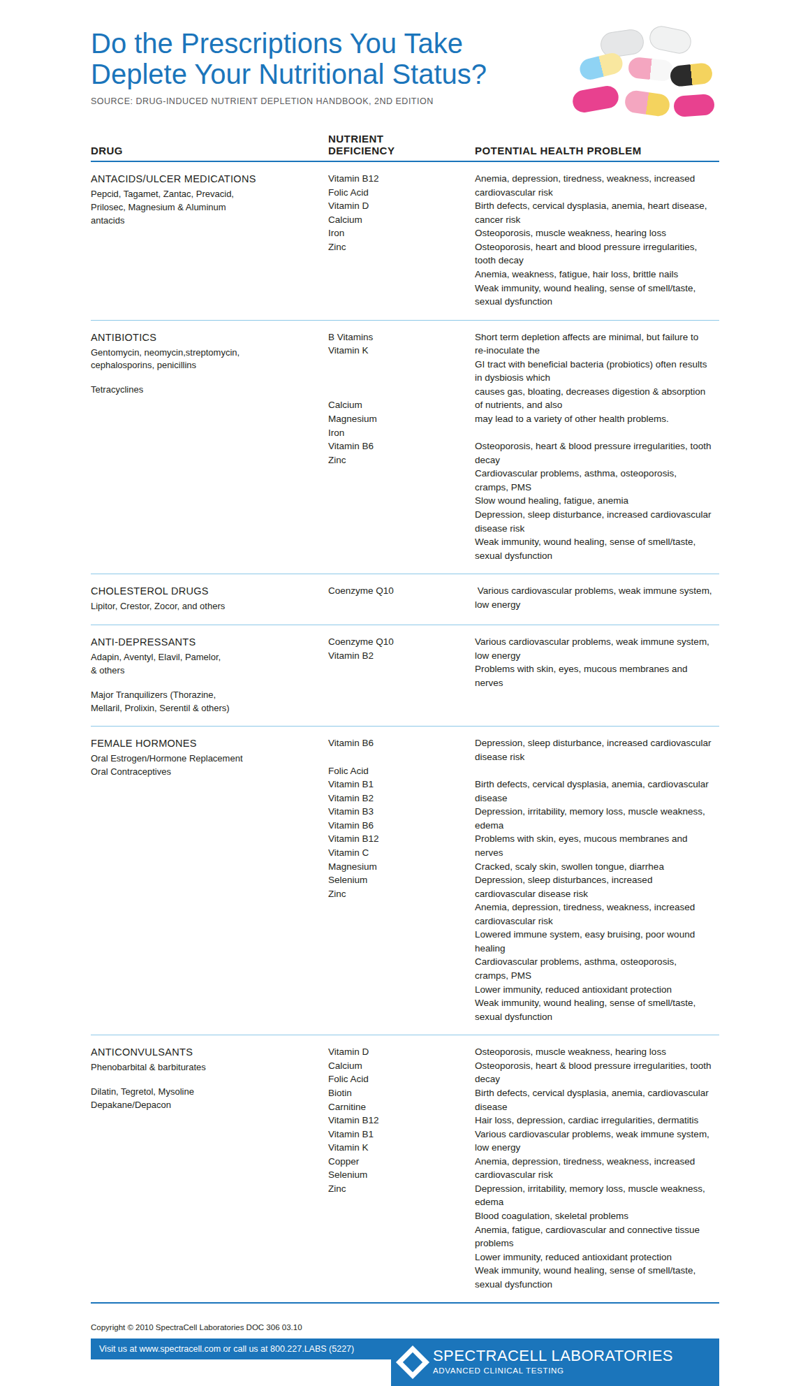Do the Prescriptions You Take
Deplete Your Nutritional Status?
Source: Drug-Induced Nutrient Depletion Handbook, 2nd Edition
| Drug | Nutrient Deficiency | Potential Health Problem |
| --- | --- | --- |
| Antacids/Ulcer Medications Pepcid, Tagamet, Zantac, Prevacid, Prilosec, Magnesium & Aluminum antacids | Vitamin B12 Folic Acid Vitamin D Calcium Iron Zinc | Anemia, depression, tiredness, weakness, increased cardiovascular risk Birth defects, cervical dysplasia, anemia, heart disease, cancer risk Osteoporosis, muscle weakness, hearing loss Osteoporosis, heart and blood pressure irregularities, tooth decay Anemia, weakness, fatigue, hair loss, brittle nails Weak immunity, wound healing, sense of smell/taste, sexual dysfunction |
| Antibiotics Gentomycin, neomycin,streptomycin, cephalosporins, penicillins Tetracyclines | B Vitamins Vitamin K Calcium Magnesium Iron Vitamin B6 Zinc | Short term depletion affects are minimal, but failure to re-inoculate the GI tract with beneficial bacteria (probiotics) often results in dysbiosis which causes gas, bloating, decreases digestion & absorption of nutrients, and also may lead to a variety of other health problems. Osteoporosis, heart & blood pressure irregularities, tooth decay Cardiovascular problems, asthma, osteoporosis, cramps, PMS Slow wound healing, fatigue, anemia Depression, sleep disturbance, increased cardiovascular disease risk Weak immunity, wound healing, sense of smell/taste, sexual dysfunction |
| Cholesterol Drugs Lipitor, Crestor, Zocor, and others | Coenzyme Q10 | Various cardiovascular problems, weak immune system, low energy |
| Anti-Depressants Adapin, Aventyl, Elavil, Pamelor, & others Major Tranquilizers (Thorazine, Mellaril, Prolixin, Serentil & others) | Coenzyme Q10 Vitamin B2 | Various cardiovascular problems, weak immune system, low energy Problems with skin, eyes, mucous membranes and nerves |
| Female Hormones Oral Estrogen/Hormone Replacement Oral Contraceptives | Vitamin B6 Folic Acid Vitamin B1 Vitamin B2 Vitamin B3 Vitamin B6 Vitamin B12 Vitamin C Magnesium Selenium Zinc | Depression, sleep disturbance, increased cardiovascular disease risk Birth defects, cervical dysplasia, anemia, cardiovascular disease Depression, irritability, memory loss, muscle weakness, edema Problems with skin, eyes, mucous membranes and nerves Cracked, scaly skin, swollen tongue, diarrhea Depression, sleep disturbances, increased cardiovascular disease risk Anemia, depression, tiredness, weakness, increased cardiovascular risk Lowered immune system, easy bruising, poor wound healing Cardiovascular problems, asthma, osteoporosis, cramps, PMS Lower immunity, reduced antioxidant protection Weak immunity, wound healing, sense of smell/taste, sexual dysfunction |
| Anticonvulsants Phenobarbital & barbiturates Dilatin, Tegretol, Mysoline Depakane/Depacon | Vitamin D Calcium Folic Acid Biotin Carnitine Vitamin B12 Vitamin B1 Vitamin K Copper Selenium Zinc | Osteoporosis, muscle weakness, hearing loss Osteoporosis, heart & blood pressure irregularities, tooth decay Birth defects, cervical dysplasia, anemia, cardiovascular disease Hair loss, depression, cardiac irregularities, dermatitis Various cardiovascular problems, weak immune system, low energy Anemia, depression, tiredness, weakness, increased cardiovascular risk Depression, irritability, memory loss, muscle weakness, edema Blood coagulation, skeletal problems Anemia, fatigue, cardiovascular and connective tissue problems Lower immunity, reduced antioxidant protection Weak immunity, wound healing, sense of smell/taste, sexual dysfunction |
Copyright © 2010 SpectraCell Laboratories DOC 306 03.10
Visit us at www.spectracell.com or call us at 800.227.LABS (5227)
SPECTRACELL LABORATORIES ADVANCED CLINICAL TESTING